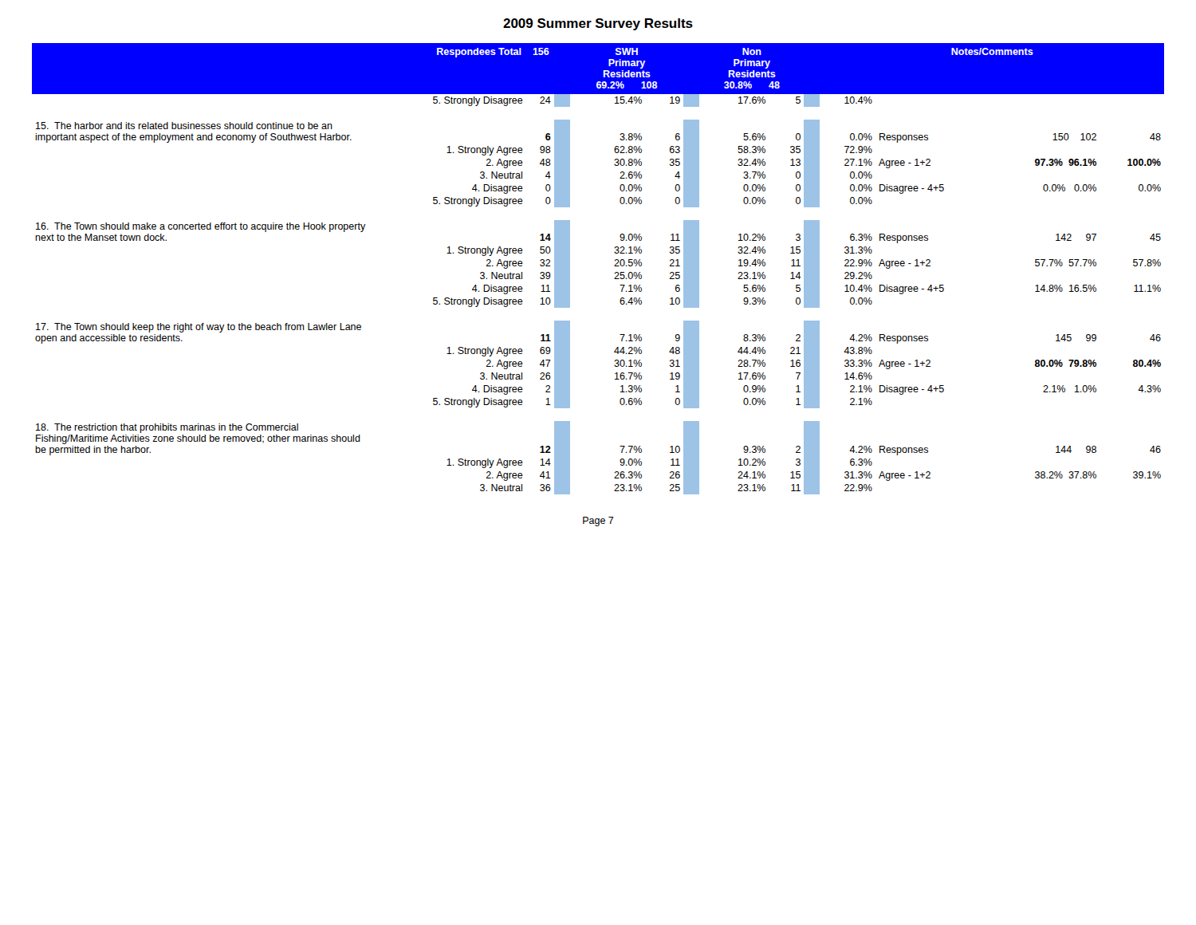2009 Summer Survey Results
| Respondees Total 156 | | SWH Primary Residents 69.2% 108 | | Non Primary Residents 30.8% 48 | | Notes/Comments |
| --- | --- | --- | --- | --- | --- | --- |
| | 5. Strongly Disagree | 24 | | 15.4% | 19 | | 17.6% | 5 | | 10.4% | | | |
| 15. The harbor and its related businesses should continue to be an important aspect of the employment and economy of Southwest Harbor. | | 6 | | 3.8% | 6 | | 5.6% | 0 | | 0.0% | Responses | 150 102 | 48 |
| | 1. Strongly Agree | 98 | | 62.8% | 63 | | 58.3% | 35 | | 72.9% | | | |
| | 2. Agree | 48 | | 30.8% | 35 | | 32.4% | 13 | | 27.1% | Agree - 1+2 | 97.3% 96.1% | 100.0% |
| | 3. Neutral | 4 | | 2.6% | 4 | | 3.7% | 0 | | 0.0% | | | |
| | 4. Disagree | 0 | | 0.0% | 0 | | 0.0% | 0 | | 0.0% | Disagree - 4+5 | 0.0% 0.0% | 0.0% |
| | 5. Strongly Disagree | 0 | | 0.0% | 0 | | 0.0% | 0 | | 0.0% | | | |
| 16. The Town should make a concerted effort to acquire the Hook property next to the Manset town dock. | | 14 | | 9.0% | 11 | | 10.2% | 3 | | 6.3% | Responses | 142 97 | 45 |
| | 1. Strongly Agree | 50 | | 32.1% | 35 | | 32.4% | 15 | | 31.3% | | | |
| | 2. Agree | 32 | | 20.5% | 21 | | 19.4% | 11 | | 22.9% | Agree - 1+2 | 57.7% 57.7% | 57.8% |
| | 3. Neutral | 39 | | 25.0% | 25 | | 23.1% | 14 | | 29.2% | | | |
| | 4. Disagree | 11 | | 7.1% | 6 | | 5.6% | 5 | | 10.4% | Disagree - 4+5 | 14.8% 16.5% | 11.1% |
| | 5. Strongly Disagree | 10 | | 6.4% | 10 | | 9.3% | 0 | | 0.0% | | | |
| 17. The Town should keep the right of way to the beach from Lawler Lane open and accessible to residents. | | 11 | | 7.1% | 9 | | 8.3% | 2 | | 4.2% | Responses | 145 99 | 46 |
| | 1. Strongly Agree | 69 | | 44.2% | 48 | | 44.4% | 21 | | 43.8% | | | |
| | 2. Agree | 47 | | 30.1% | 31 | | 28.7% | 16 | | 33.3% | Agree - 1+2 | 80.0% 79.8% | 80.4% |
| | 3. Neutral | 26 | | 16.7% | 19 | | 17.6% | 7 | | 14.6% | | | |
| | 4. Disagree | 2 | | 1.3% | 1 | | 0.9% | 1 | | 2.1% | Disagree - 4+5 | 2.1% 1.0% | 4.3% |
| | 5. Strongly Disagree | 1 | | 0.6% | 0 | | 0.0% | 1 | | 2.1% | | | |
| 18. The restriction that prohibits marinas in the Commercial Fishing/Maritime Activities zone should be removed; other marinas should be permitted in the harbor. | | 12 | | 7.7% | 10 | | 9.3% | 2 | | 4.2% | Responses | 144 98 | 46 |
| | 1. Strongly Agree | 14 | | 9.0% | 11 | | 10.2% | 3 | | 6.3% | | | |
| | 2. Agree | 41 | | 26.3% | 26 | | 24.1% | 15 | | 31.3% | Agree - 1+2 | 38.2% 37.8% | 39.1% |
| | 3. Neutral | 36 | | 23.1% | 25 | | 23.1% | 11 | | 22.9% | | | |
Page 7